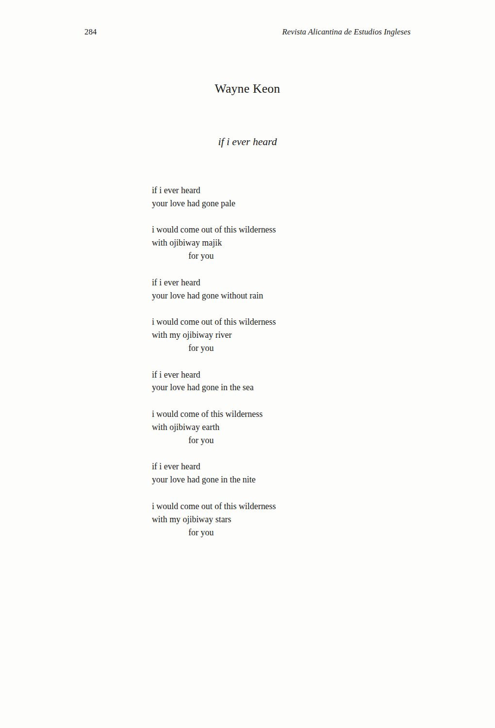284 Revista Alicantina de Estudios Ingleses
Wayne Keon
if i ever heard
if i ever heard
your love had gone pale
i would come out of this wilderness
with ojibiway majik
for you
if i ever heard
your love had gone without rain
i would come out of this wilderness
with my ojibiway river
for you
if i ever heard
your love had gone in the sea
i would come of this wilderness
with ojibiway earth
for you
if i ever heard
your love had gone in the nite
i would come out of this wilderness
with my ojibiway stars
for you